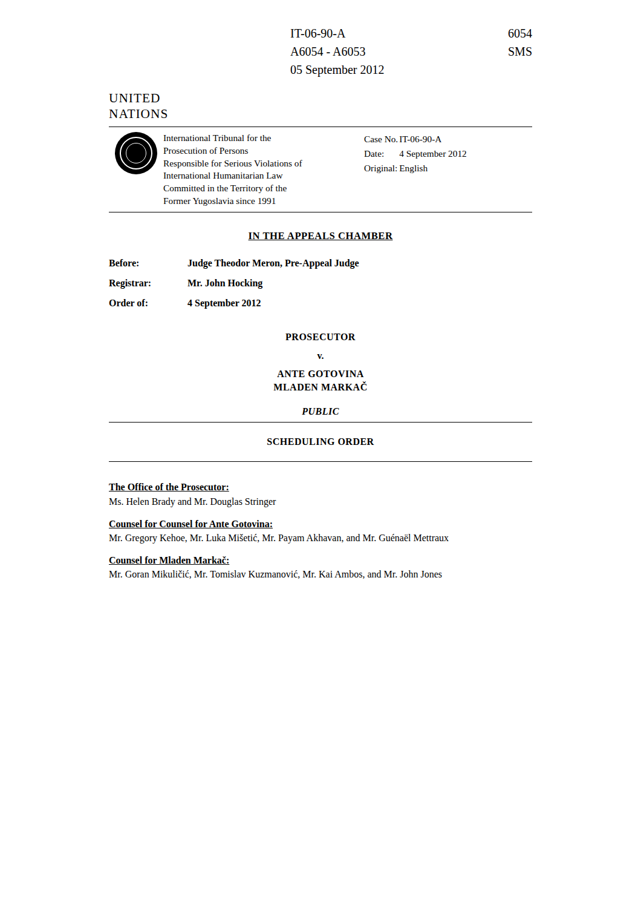IT-06-90-A
A6054 - A6053
05 September 2012
6054
SMS
UNITED
NATIONS
| | International Tribunal for the Prosecution of Persons Responsible for Serious Violations of International Humanitarian Law Committed in the Territory of the Former Yugoslavia since 1991 | / Case No. / IT-06-90-A / / Date: / 4 September 2012 / / Original: / English / |
IN THE APPEALS CHAMBER
| Before: | Judge Theodor Meron, Pre-Appeal Judge |
| Registrar: | Mr. John Hocking |
| Order of: | 4 September 2012 |
PROSECUTOR
v.
ANTE GOTOVINA
MLADEN MARKAČ
PUBLIC
SCHEDULING ORDER
The Office of the Prosecutor: Ms. Helen Brady and Mr. Douglas Stringer
Counsel for Counsel for Ante Gotovina: Mr. Gregory Kehoe, Mr. Luka Mišetić, Mr. Payam Akhavan, and Mr. Guénaël Mettraux
Counsel for Mladen Markač: Mr. Goran Mikuličić, Mr. Tomislav Kuzmanović, Mr. Kai Ambos, and Mr. John Jones